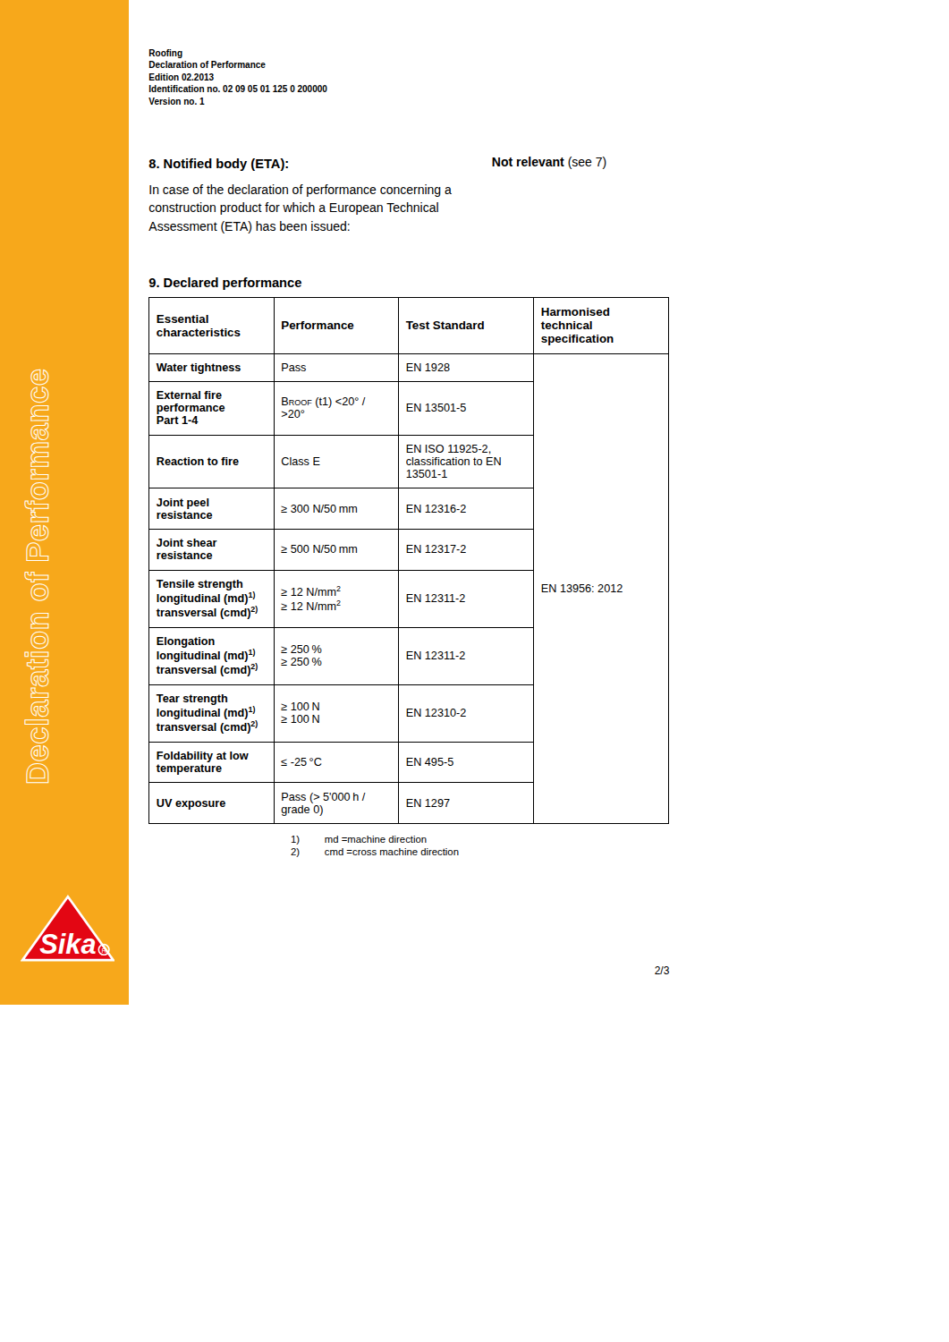Declaration of Performance
Sika R
Roofing
Declaration of Performance
Edition 02.2013
Identification no. 02 09 05 01 125 0 200000
Version no. 1
8. Notified body (ETA):
In case of the declaration of performance concerning a construction product for which a European Technical Assessment (ETA) has been issued:
Not relevant (see 7)
9. Declared performance
| Essential characteristics | Performance | Test Standard | Harmonised technical specification |
| --- | --- | --- | --- |
| Water tightness | Pass | EN 1928 | EN 13956: 2012 |
| External fire performance Part 1-4 | B roof (t1) <20° / >20° | EN 13501-5 |
| Reaction to fire | Class E | EN ISO 11925-2, classification to EN 13501-1 |
| Joint peel resistance | ≥ 300 N/50 mm | EN 12316-2 |
| Joint shear resistance | ≥ 500 N/50 mm | EN 12317-2 |
| Tensile strength longitudinal (md) 1) transversal (cmd) 2) | ≥ 12 N/mm 2 ≥ 12 N/mm 2 | EN 12311-2 |
| Elongation longitudinal (md) 1) transversal (cmd) 2) | ≥ 250 % ≥ 250 % | EN 12311-2 |
| Tear strength longitudinal (md) 1) transversal (cmd) 2) | ≥ 100 N ≥ 100 N | EN 12310-2 |
| Foldability at low temperature | ≤ -25 °C | EN 495-5 |
| UV exposure | Pass (> 5'000 h / grade 0) | EN 1297 |
1) md =machine direction
2) cmd =cross machine direction
2/3